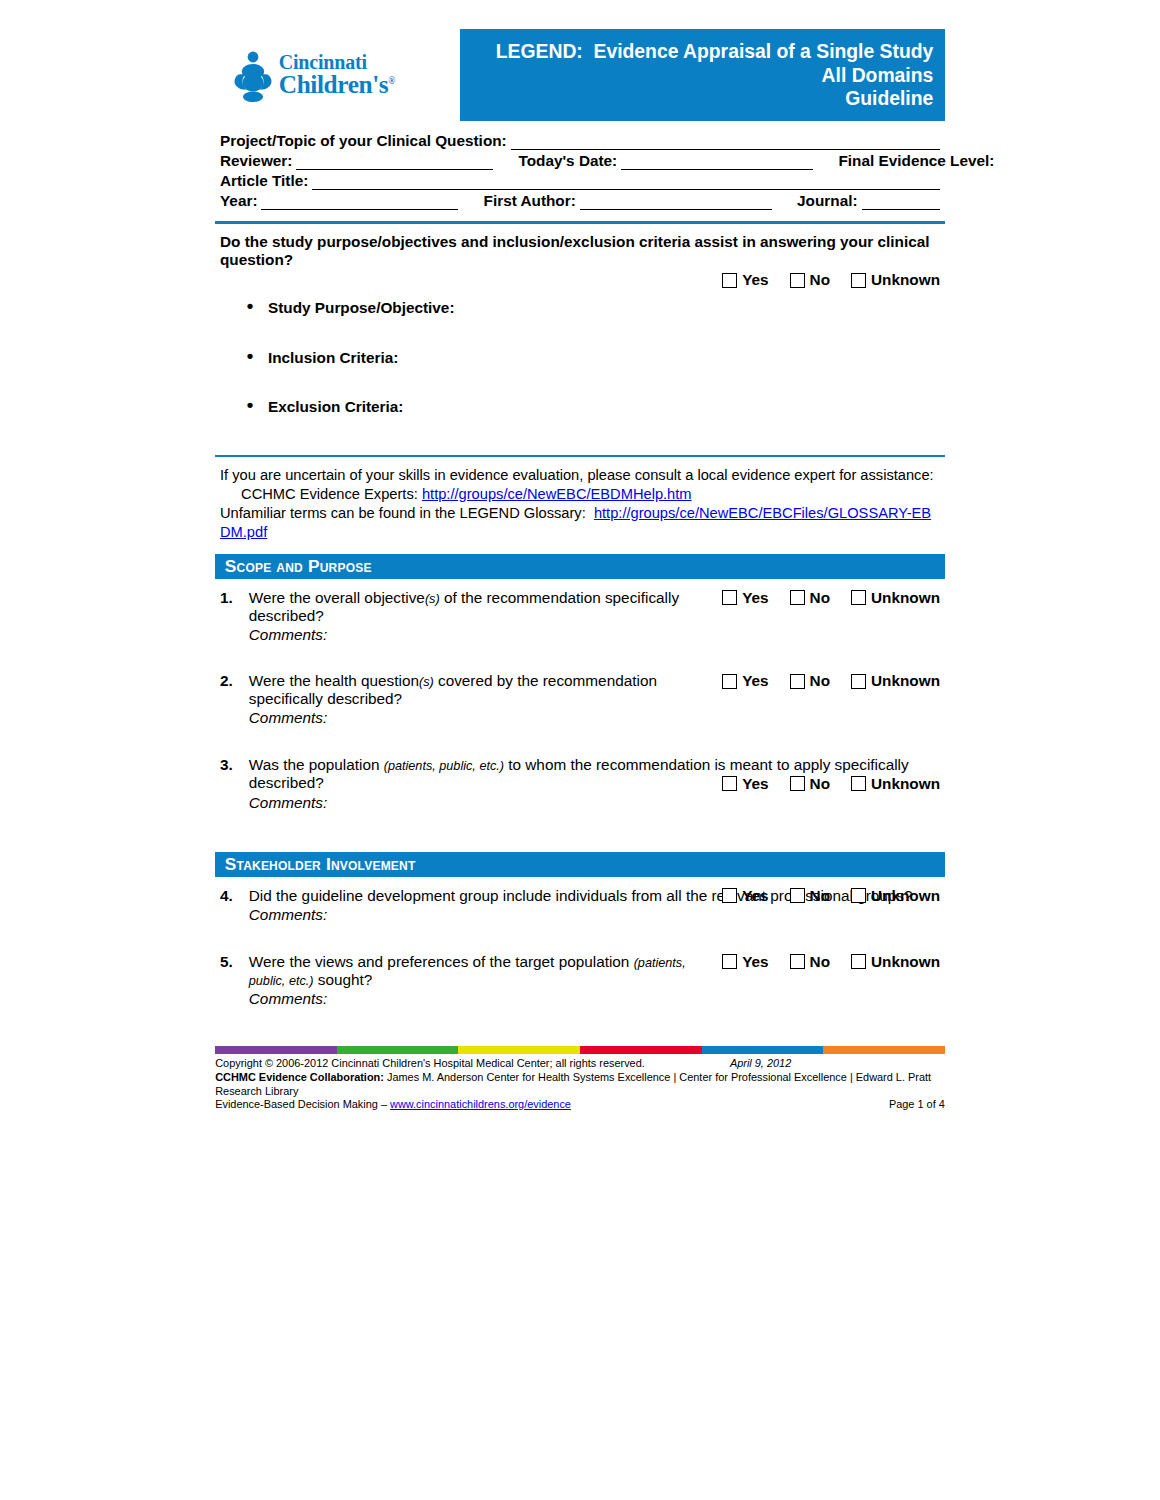Cincinnati
Children's®
LEGEND: Evidence Appraisal of a Single Study
All Domains
Guideline
Project/Topic of your Clinical Question:
Reviewer: Today's Date: Final Evidence Level:
Article Title:
Year: First Author: Journal:
Do the study purpose/objectives and inclusion/exclusion criteria assist in answering your clinical question?
Yes No Unknown
Study Purpose/Objective:
Inclusion Criteria:
Exclusion Criteria:
If you are uncertain of your skills in evidence evaluation, please consult a local evidence expert for assistance:
CCHMC Evidence Experts: http://groups/ce/NewEBC/EBDMHelp.htm
Unfamiliar terms can be found in the LEGEND Glossary: http://groups/ce/NewEBC/EBCFiles/GLOSSARY-EBDM.pdf
Scope and Purpose
1.
Were the overall objective(s) of the recommendation specifically described?
Yes No Unknown
Comments:
2.
Were the health question(s) covered by the recommendation specifically described?
Yes No Unknown
Comments:
3.
Was the population (patients, public, etc.) to whom the recommendation is meant to apply specifically described?
Yes No Unknown
Comments:
Stakeholder Involvement
4.
Did the guideline development group include individuals from all the relevant professional groups?
Yes No Unknown
Comments:
5.
Were the views and preferences of the target population (patients, public, etc.) sought?
Yes No Unknown
Comments:
Copyright © 2006-2012 Cincinnati Children's Hospital Medical Center; all rights reserved. April 9, 2012
CCHMC Evidence Collaboration: James M. Anderson Center for Health Systems Excellence | Center for Professional Excellence | Edward L. Pratt Research Library
Evidence-Based Decision Making – www.cincinnatichildrens.org/evidence Page 1 of 4